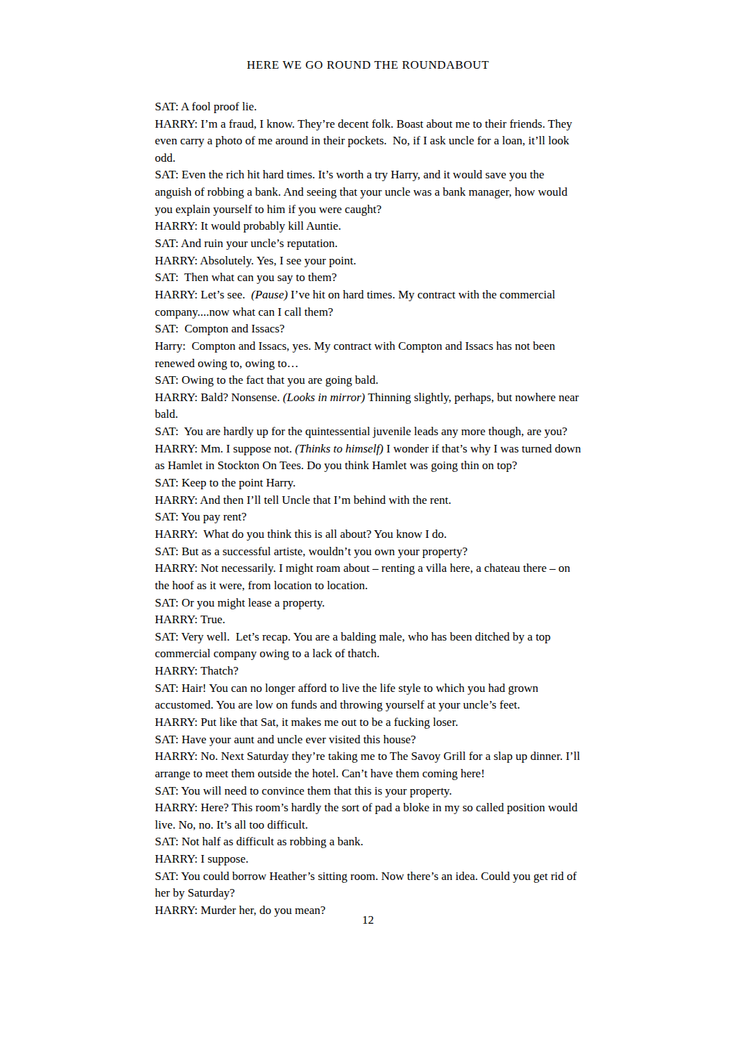HERE WE GO ROUND THE ROUNDABOUT
SAT: A fool proof lie.
HARRY: I’m a fraud, I know. They’re decent folk. Boast about me to their friends. They even carry a photo of me around in their pockets. No, if I ask uncle for a loan, it’ll look odd.
SAT: Even the rich hit hard times. It’s worth a try Harry, and it would save you the anguish of robbing a bank. And seeing that your uncle was a bank manager, how would you explain yourself to him if you were caught?
HARRY: It would probably kill Auntie.
SAT: And ruin your uncle’s reputation.
HARRY: Absolutely. Yes, I see your point.
SAT: Then what can you say to them?
HARRY: Let’s see. (Pause) I’ve hit on hard times. My contract with the commercial company....now what can I call them?
SAT: Compton and Issacs?
Harry: Compton and Issacs, yes. My contract with Compton and Issacs has not been renewed owing to, owing to…
SAT: Owing to the fact that you are going bald.
HARRY: Bald? Nonsense. (Looks in mirror) Thinning slightly, perhaps, but nowhere near bald.
SAT: You are hardly up for the quintessential juvenile leads any more though, are you?
HARRY: Mm. I suppose not. (Thinks to himself) I wonder if that’s why I was turned down as Hamlet in Stockton On Tees. Do you think Hamlet was going thin on top?
SAT: Keep to the point Harry.
HARRY: And then I’ll tell Uncle that I’m behind with the rent.
SAT: You pay rent?
HARRY: What do you think this is all about? You know I do.
SAT: But as a successful artiste, wouldn’t you own your property?
HARRY: Not necessarily. I might roam about – renting a villa here, a chateau there – on the hoof as it were, from location to location.
SAT: Or you might lease a property.
HARRY: True.
SAT: Very well. Let’s recap. You are a balding male, who has been ditched by a top commercial company owing to a lack of thatch.
HARRY: Thatch?
SAT: Hair! You can no longer afford to live the life style to which you had grown accustomed. You are low on funds and throwing yourself at your uncle’s feet.
HARRY: Put like that Sat, it makes me out to be a fucking loser.
SAT: Have your aunt and uncle ever visited this house?
HARRY: No. Next Saturday they’re taking me to The Savoy Grill for a slap up dinner. I’ll arrange to meet them outside the hotel. Can’t have them coming here!
SAT: You will need to convince them that this is your property.
HARRY: Here? This room’s hardly the sort of pad a bloke in my so called position would live. No, no. It’s all too difficult.
SAT: Not half as difficult as robbing a bank.
HARRY: I suppose.
SAT: You could borrow Heather’s sitting room. Now there’s an idea. Could you get rid of her by Saturday?
HARRY: Murder her, do you mean?
12